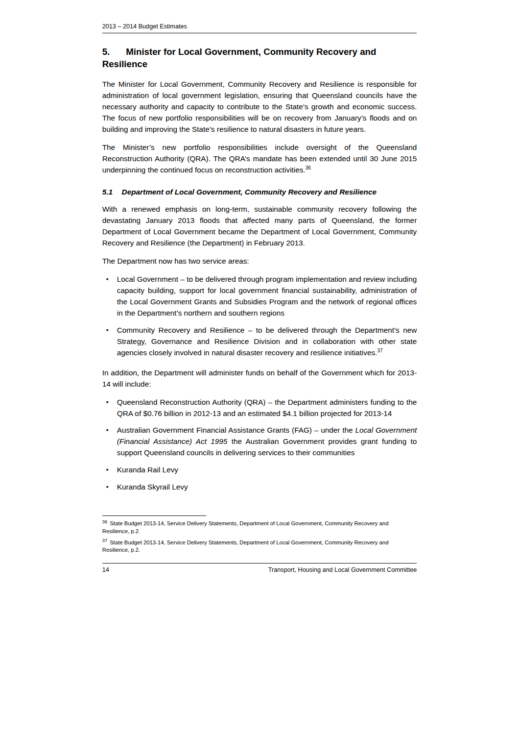2013 – 2014 Budget Estimates
5. Minister for Local Government, Community Recovery and Resilience
The Minister for Local Government, Community Recovery and Resilience is responsible for administration of local government legislation, ensuring that Queensland councils have the necessary authority and capacity to contribute to the State’s growth and economic success. The focus of new portfolio responsibilities will be on recovery from January’s floods and on building and improving the State’s resilience to natural disasters in future years.
The Minister’s new portfolio responsibilities include oversight of the Queensland Reconstruction Authority (QRA). The QRA’s mandate has been extended until 30 June 2015 underpinning the continued focus on reconstruction activities.36
5.1 Department of Local Government, Community Recovery and Resilience
With a renewed emphasis on long-term, sustainable community recovery following the devastating January 2013 floods that affected many parts of Queensland, the former Department of Local Government became the Department of Local Government, Community Recovery and Resilience (the Department) in February 2013.
The Department now has two service areas:
Local Government – to be delivered through program implementation and review including capacity building, support for local government financial sustainability, administration of the Local Government Grants and Subsidies Program and the network of regional offices in the Department’s northern and southern regions
Community Recovery and Resilience – to be delivered through the Department’s new Strategy, Governance and Resilience Division and in collaboration with other state agencies closely involved in natural disaster recovery and resilience initiatives.37
In addition, the Department will administer funds on behalf of the Government which for 2013-14 will include:
Queensland Reconstruction Authority (QRA) – the Department administers funding to the QRA of $0.76 billion in 2012-13 and an estimated $4.1 billion projected for 2013-14
Australian Government Financial Assistance Grants (FAG) – under the Local Government (Financial Assistance) Act 1995 the Australian Government provides grant funding to support Queensland councils in delivering services to their communities
Kuranda Rail Levy
Kuranda Skyrail Levy
36 State Budget 2013-14, Service Delivery Statements, Department of Local Government, Community Recovery and Resilience, p.2.
37 State Budget 2013-14, Service Delivery Statements, Department of Local Government, Community Recovery and Resilience, p.2.
14 Transport, Housing and Local Government Committee